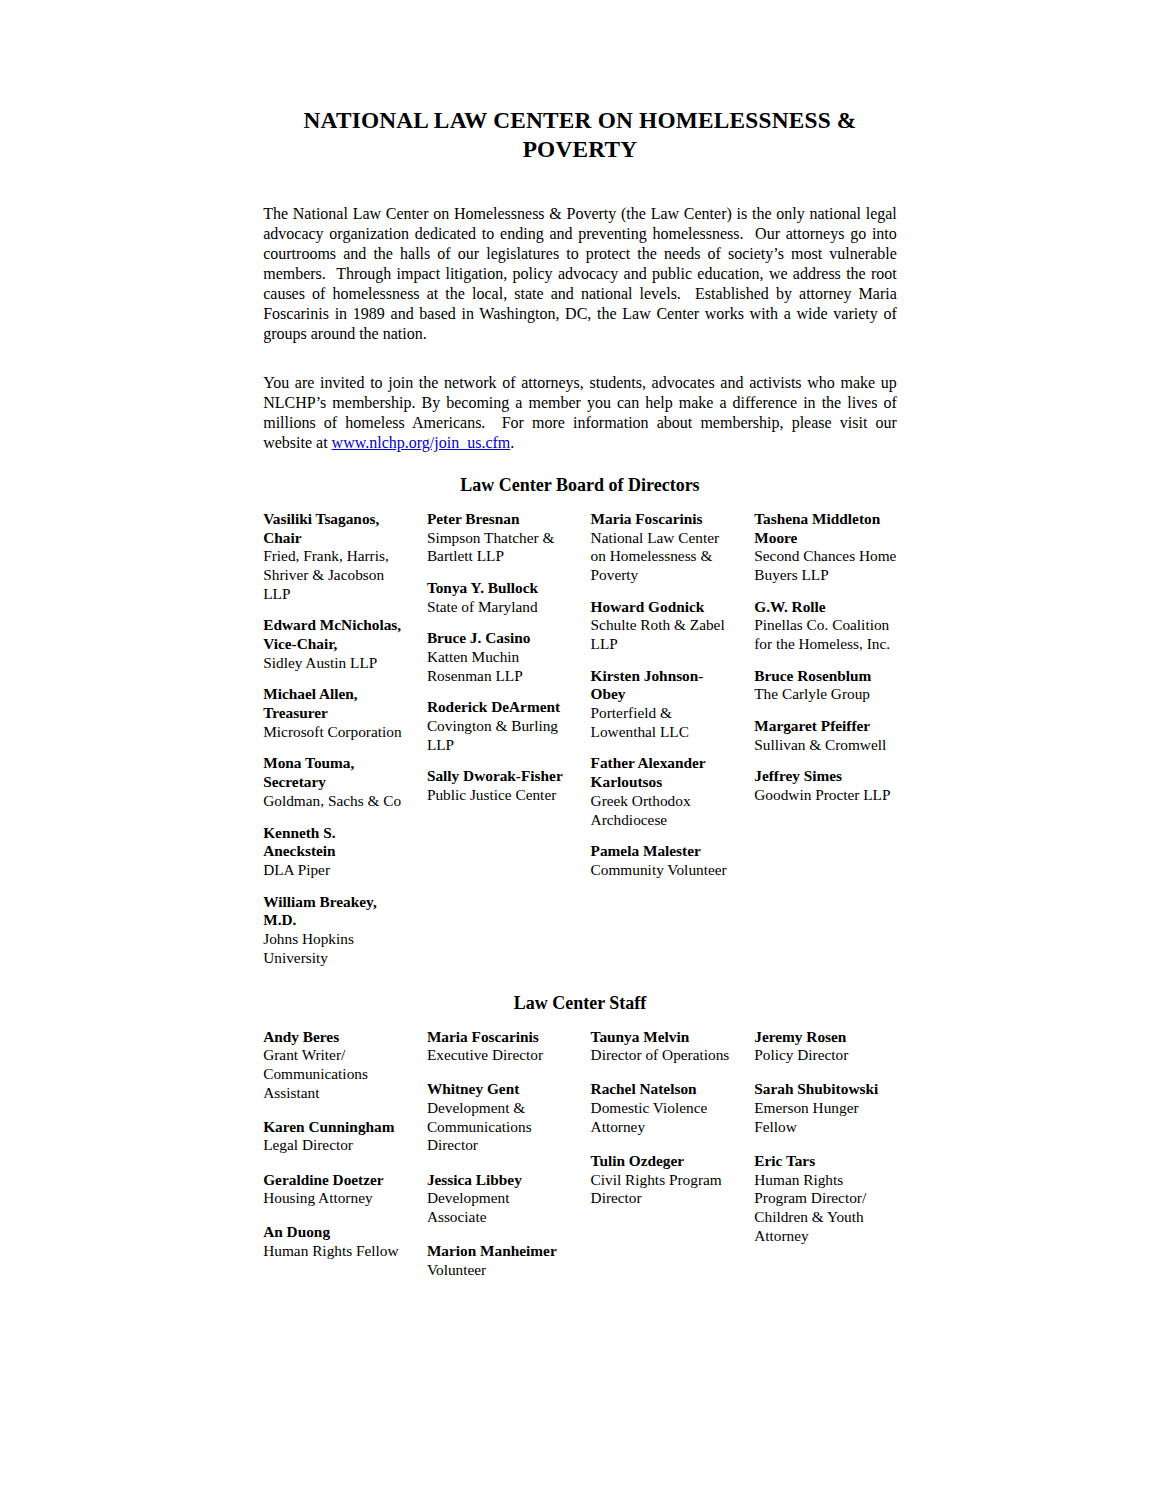NATIONAL LAW CENTER ON HOMELESSNESS & POVERTY
The National Law Center on Homelessness & Poverty (the Law Center) is the only national legal advocacy organization dedicated to ending and preventing homelessness. Our attorneys go into courtrooms and the halls of our legislatures to protect the needs of society’s most vulnerable members. Through impact litigation, policy advocacy and public education, we address the root causes of homelessness at the local, state and national levels. Established by attorney Maria Foscarinis in 1989 and based in Washington, DC, the Law Center works with a wide variety of groups around the nation.
You are invited to join the network of attorneys, students, advocates and activists who make up NLCHP’s membership. By becoming a member you can help make a difference in the lives of millions of homeless Americans. For more information about membership, please visit our website at www.nlchp.org/join_us.cfm.
Law Center Board of Directors
Vasiliki Tsaganos, Chair Fried, Frank, Harris, Shriver & Jacobson LLP
Edward McNicholas, Vice-Chair, Sidley Austin LLP
Michael Allen, Treasurer Microsoft Corporation
Mona Touma, Secretary Goldman, Sachs & Co
Kenneth S. Aneckstein DLA Piper
William Breakey, M.D. Johns Hopkins University
Peter Bresnan Simpson Thatcher & Bartlett LLP
Tonya Y. Bullock State of Maryland
Bruce J. Casino Katten Muchin Rosenman LLP
Roderick DeArment Covington & Burling LLP
Sally Dworak-Fisher Public Justice Center
Maria Foscarinis National Law Center on Homelessness & Poverty
Howard Godnick Schulte Roth & Zabel LLP
Kirsten Johnson-Obey Porterfield & Lowenthal LLC
Father Alexander Karloutsos Greek Orthodox Archdiocese
Pamela Malester Community Volunteer
Tashena Middleton Moore Second Chances Home Buyers LLP
G.W. Rolle Pinellas Co. Coalition for the Homeless, Inc.
Bruce Rosenblum The Carlyle Group
Margaret Pfeiffer Sullivan & Cromwell
Jeffrey Simes Goodwin Procter LLP
Law Center Staff
Andy Beres Grant Writer/ Communications Assistant
Karen Cunningham Legal Director
Geraldine Doetzer Housing Attorney
An Duong Human Rights Fellow
Maria Foscarinis Executive Director
Whitney Gent Development & Communications Director
Jessica Libbey Development Associate
Marion Manheimer Volunteer
Taunya Melvin Director of Operations
Rachel Natelson Domestic Violence Attorney
Tulin Ozdeger Civil Rights Program Director
Jeremy Rosen Policy Director
Sarah Shubitowski Emerson Hunger Fellow
Eric Tars Human Rights Program Director/ Children & Youth Attorney